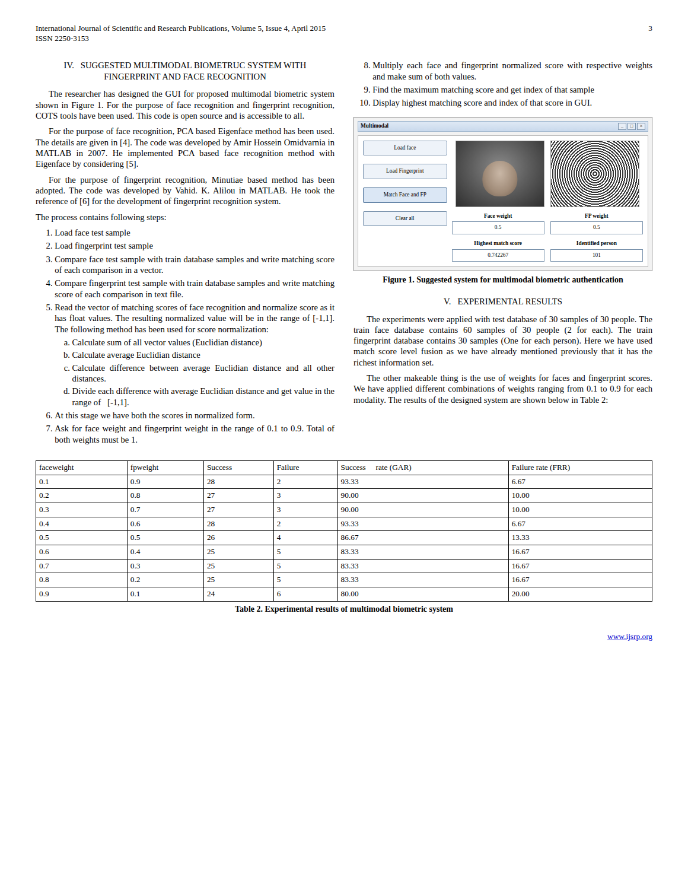International Journal of Scientific and Research Publications, Volume 5, Issue 4, April 2015
ISSN 2250-3153
3
IV. Suggested Multimodal Biometruc System with Fingerprint and Face Recognition
The researcher has designed the GUI for proposed multimodal biometric system shown in Figure 1. For the purpose of face recognition and fingerprint recognition, COTS tools have been used. This code is open source and is accessible to all.
For the purpose of face recognition, PCA based Eigenface method has been used. The details are given in [4]. The code was developed by Amir Hossein Omidvarnia in MATLAB in 2007. He implemented PCA based face recognition method with Eigenface by considering [5].
For the purpose of fingerprint recognition, Minutiae based method has been adopted. The code was developed by Vahid. K. Alilou in MATLAB. He took the reference of [6] for the development of fingerprint recognition system.
The process contains following steps:
Load face test sample
Load fingerprint test sample
Compare face test sample with train database samples and write matching score of each comparison in a vector.
Compare fingerprint test sample with train database samples and write matching score of each comparison in text file.
Read the vector of matching scores of face recognition and normalize score as it has float values. The resulting normalized value will be in the range of [-1,1]. The following method has been used for score normalization:
Calculate sum of all vector values (Euclidian distance)
Calculate average Euclidian distance
Calculate difference between average Euclidian distance and all other distances.
Divide each difference with average Euclidian distance and get value in the range of [-1,1].
At this stage we have both the scores in normalized form.
Ask for face weight and fingerprint weight in the range of 0.1 to 0.9. Total of both weights must be 1.
Multiply each face and fingerprint normalized score with respective weights and make sum of both values.
Find the maximum matching score and get index of that sample
Display highest matching score and index of that score in GUI.
Multimodal
_□×
Load face
Load Fingerprint
Match Face and FP
Clear all
Face weight
0.5
FP weight
0.5
Highest match score
0.742267
Identified person
101
Figure 1. Suggested system for multimodal biometric authentication
V. Experimental Results
The experiments were applied with test database of 30 samples of 30 people. The train face database contains 60 samples of 30 people (2 for each). The train fingerprint database contains 30 samples (One for each person). Here we have used match score level fusion as we have already mentioned previously that it has the richest information set.
The other makeable thing is the use of weights for faces and fingerprint scores. We have applied different combinations of weights ranging from 0.1 to 0.9 for each modality. The results of the designed system are shown below in Table 2:
| faceweight | fpweight | Success | Failure | Success rate (GAR) | Failure rate (FRR) |
| --- | --- | --- | --- | --- | --- |
| 0.1 | 0.9 | 28 | 2 | 93.33 | 6.67 |
| 0.2 | 0.8 | 27 | 3 | 90.00 | 10.00 |
| 0.3 | 0.7 | 27 | 3 | 90.00 | 10.00 |
| 0.4 | 0.6 | 28 | 2 | 93.33 | 6.67 |
| 0.5 | 0.5 | 26 | 4 | 86.67 | 13.33 |
| 0.6 | 0.4 | 25 | 5 | 83.33 | 16.67 |
| 0.7 | 0.3 | 25 | 5 | 83.33 | 16.67 |
| 0.8 | 0.2 | 25 | 5 | 83.33 | 16.67 |
| 0.9 | 0.1 | 24 | 6 | 80.00 | 20.00 |
Table 2. Experimental results of multimodal biometric system
www.ijsrp.org